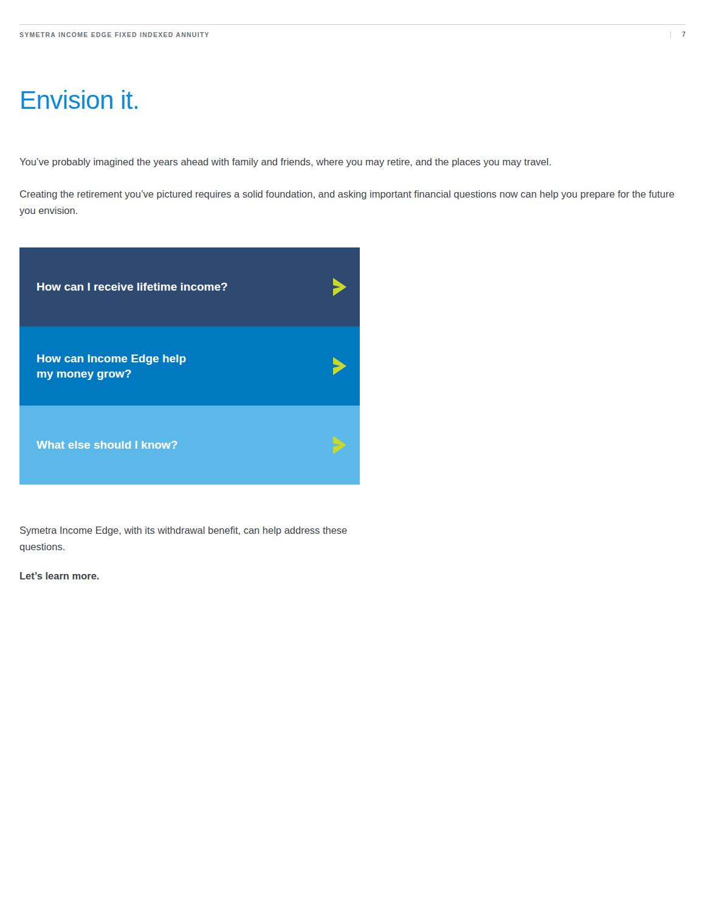Symetra Income Edge Fixed Indexed Annuity
7
Envision it.
You’ve probably imagined the years ahead with family and friends, where you may retire, and the places you may travel.
Creating the retirement you’ve pictured requires a solid foundation, and asking important financial questions now can help you prepare for the future you envision.
How can I receive lifetime income? How can Income Edge help
my money grow? What else should I know?
Symetra Income Edge, with its withdrawal benefit, can help address these questions.
Let’s learn more.